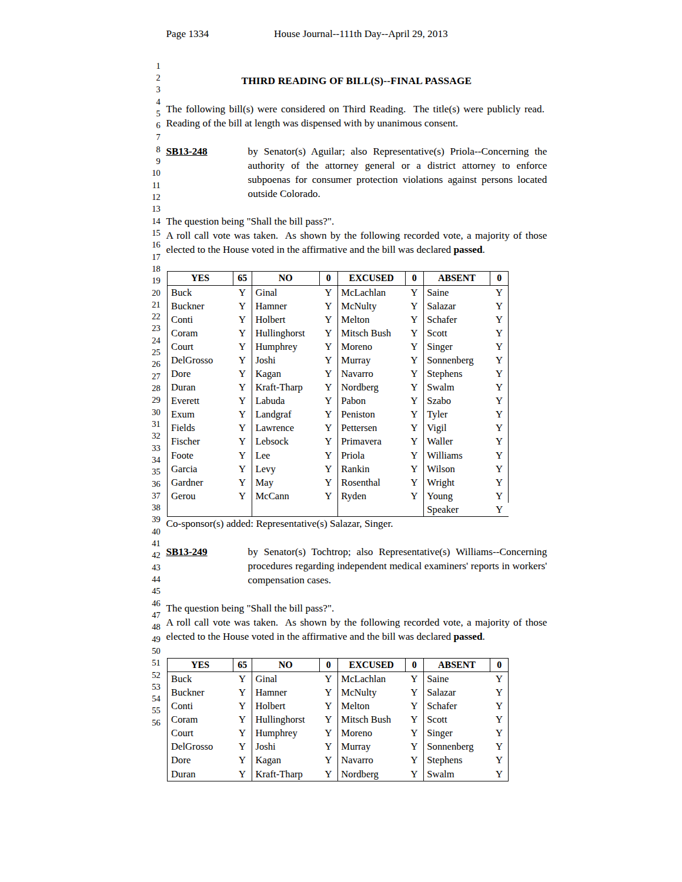Page 1334
House Journal--111th Day--April 29, 2013
1
2
3
4
5
6
7
8
9
10
11
12
13
14
15
16
17
18
19
20
21
22
23
24
25
26
27
28
29
30
31
32
33
34
35
36
37
38
39
40
41
42
43
44
45
46
47
48
49
50
51
52
53
54
55
56
THIRD READING OF BILL(S)--FINAL PASSAGE
The following bill(s) were considered on Third Reading. The title(s) were publicly read. Reading of the bill at length was dispensed with by unanimous consent.
SB13-248
by Senator(s) Aguilar; also Representative(s) Priola--Concerning the authority of the attorney general or a district attorney to enforce subpoenas for consumer protection violations against persons located outside Colorado.
The question being "Shall the bill pass?".
A roll call vote was taken. As shown by the following recorded vote, a majority of those elected to the House voted in the affirmative and the bill was declared passed.
| YES | 65 | NO | 0 | EXCUSED | 0 | ABSENT | 0 |
| --- | --- | --- | --- | --- | --- | --- | --- |
| Buck | Y | Ginal | Y | McLachlan | Y | Saine | Y |
| Buckner | Y | Hamner | Y | McNulty | Y | Salazar | Y |
| Conti | Y | Holbert | Y | Melton | Y | Schafer | Y |
| Coram | Y | Hullinghorst | Y | Mitsch Bush | Y | Scott | Y |
| Court | Y | Humphrey | Y | Moreno | Y | Singer | Y |
| DelGrosso | Y | Joshi | Y | Murray | Y | Sonnenberg | Y |
| Dore | Y | Kagan | Y | Navarro | Y | Stephens | Y |
| Duran | Y | Kraft-Tharp | Y | Nordberg | Y | Swalm | Y |
| Everett | Y | Labuda | Y | Pabon | Y | Szabo | Y |
| Exum | Y | Landgraf | Y | Peniston | Y | Tyler | Y |
| Fields | Y | Lawrence | Y | Pettersen | Y | Vigil | Y |
| Fischer | Y | Lebsock | Y | Primavera | Y | Waller | Y |
| Foote | Y | Lee | Y | Priola | Y | Williams | Y |
| Garcia | Y | Levy | Y | Rankin | Y | Wilson | Y |
| Gardner | Y | May | Y | Rosenthal | Y | Wright | Y |
| Gerou | Y | McCann | Y | Ryden | Y | Young | Y |
| | | | | | | Speaker | Y |
Co-sponsor(s) added: Representative(s) Salazar, Singer.
SB13-249
by Senator(s) Tochtrop; also Representative(s) Williams--Concerning procedures regarding independent medical examiners' reports in workers' compensation cases.
The question being "Shall the bill pass?".
A roll call vote was taken. As shown by the following recorded vote, a majority of those elected to the House voted in the affirmative and the bill was declared passed.
| YES | 65 | NO | 0 | EXCUSED | 0 | ABSENT | 0 |
| --- | --- | --- | --- | --- | --- | --- | --- |
| Buck | Y | Ginal | Y | McLachlan | Y | Saine | Y |
| Buckner | Y | Hamner | Y | McNulty | Y | Salazar | Y |
| Conti | Y | Holbert | Y | Melton | Y | Schafer | Y |
| Coram | Y | Hullinghorst | Y | Mitsch Bush | Y | Scott | Y |
| Court | Y | Humphrey | Y | Moreno | Y | Singer | Y |
| DelGrosso | Y | Joshi | Y | Murray | Y | Sonnenberg | Y |
| Dore | Y | Kagan | Y | Navarro | Y | Stephens | Y |
| Duran | Y | Kraft-Tharp | Y | Nordberg | Y | Swalm | Y |